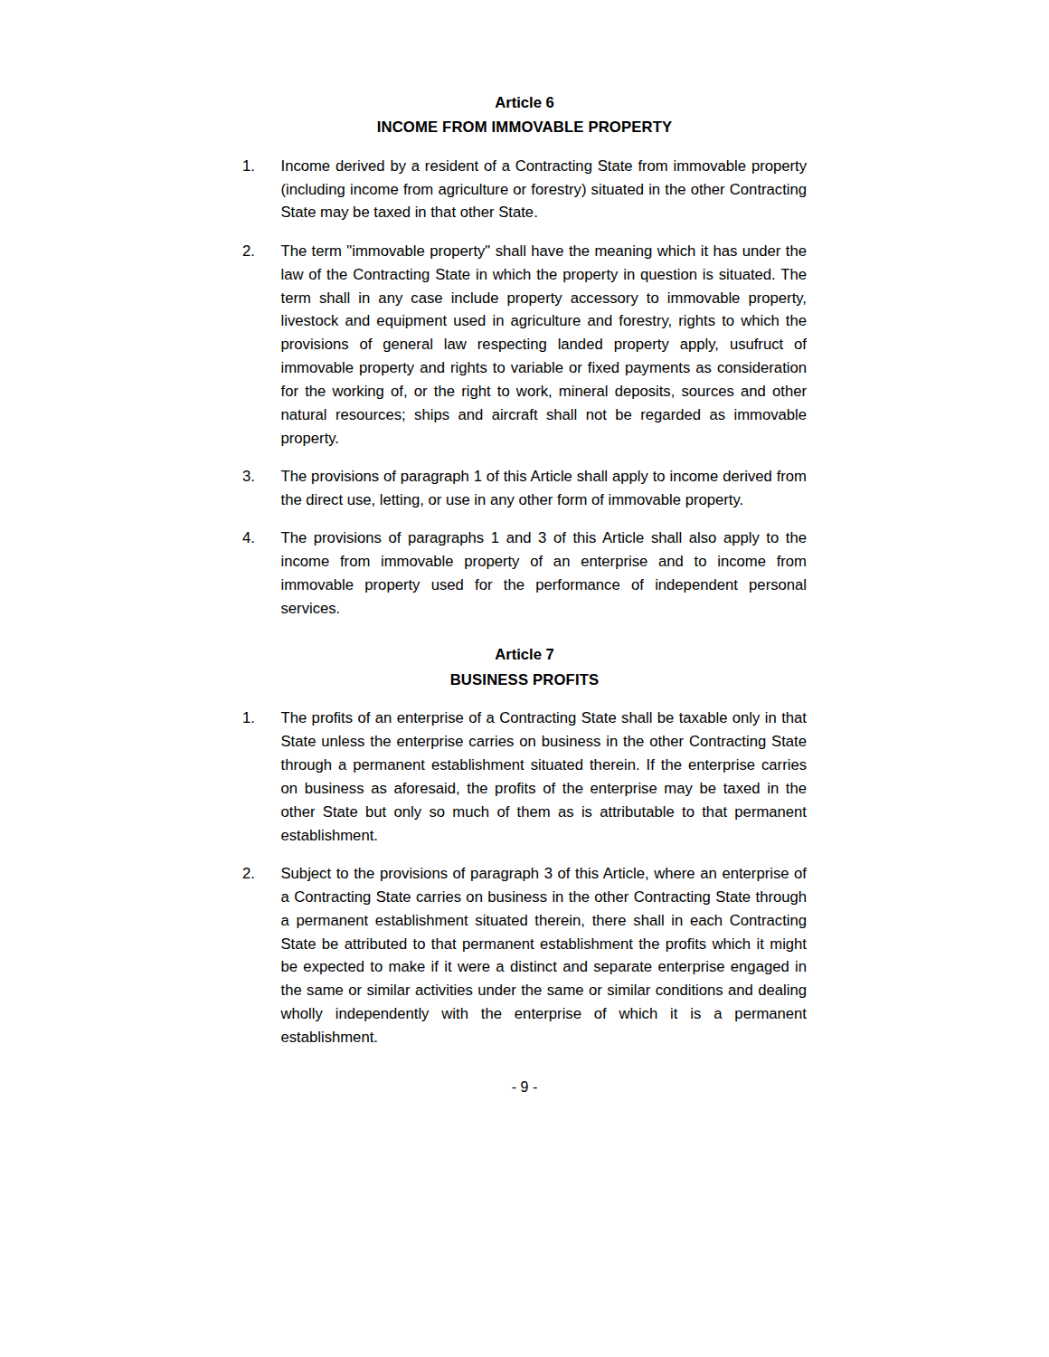Article 6
INCOME FROM IMMOVABLE PROPERTY
1. Income derived by a resident of a Contracting State from immovable property (including income from agriculture or forestry) situated in the other Contracting State may be taxed in that other State.
2. The term "immovable property" shall have the meaning which it has under the law of the Contracting State in which the property in question is situated. The term shall in any case include property accessory to immovable property, livestock and equipment used in agriculture and forestry, rights to which the provisions of general law respecting landed property apply, usufruct of immovable property and rights to variable or fixed payments as consideration for the working of, or the right to work, mineral deposits, sources and other natural resources; ships and aircraft shall not be regarded as immovable property.
3. The provisions of paragraph 1 of this Article shall apply to income derived from the direct use, letting, or use in any other form of immovable property.
4. The provisions of paragraphs 1 and 3 of this Article shall also apply to the income from immovable property of an enterprise and to income from immovable property used for the performance of independent personal services.
Article 7
BUSINESS PROFITS
1. The profits of an enterprise of a Contracting State shall be taxable only in that State unless the enterprise carries on business in the other Contracting State through a permanent establishment situated therein. If the enterprise carries on business as aforesaid, the profits of the enterprise may be taxed in the other State but only so much of them as is attributable to that permanent establishment.
2. Subject to the provisions of paragraph 3 of this Article, where an enterprise of a Contracting State carries on business in the other Contracting State through a permanent establishment situated therein, there shall in each Contracting State be attributed to that permanent establishment the profits which it might be expected to make if it were a distinct and separate enterprise engaged in the same or similar activities under the same or similar conditions and dealing wholly independently with the enterprise of which it is a permanent establishment.
- 9 -